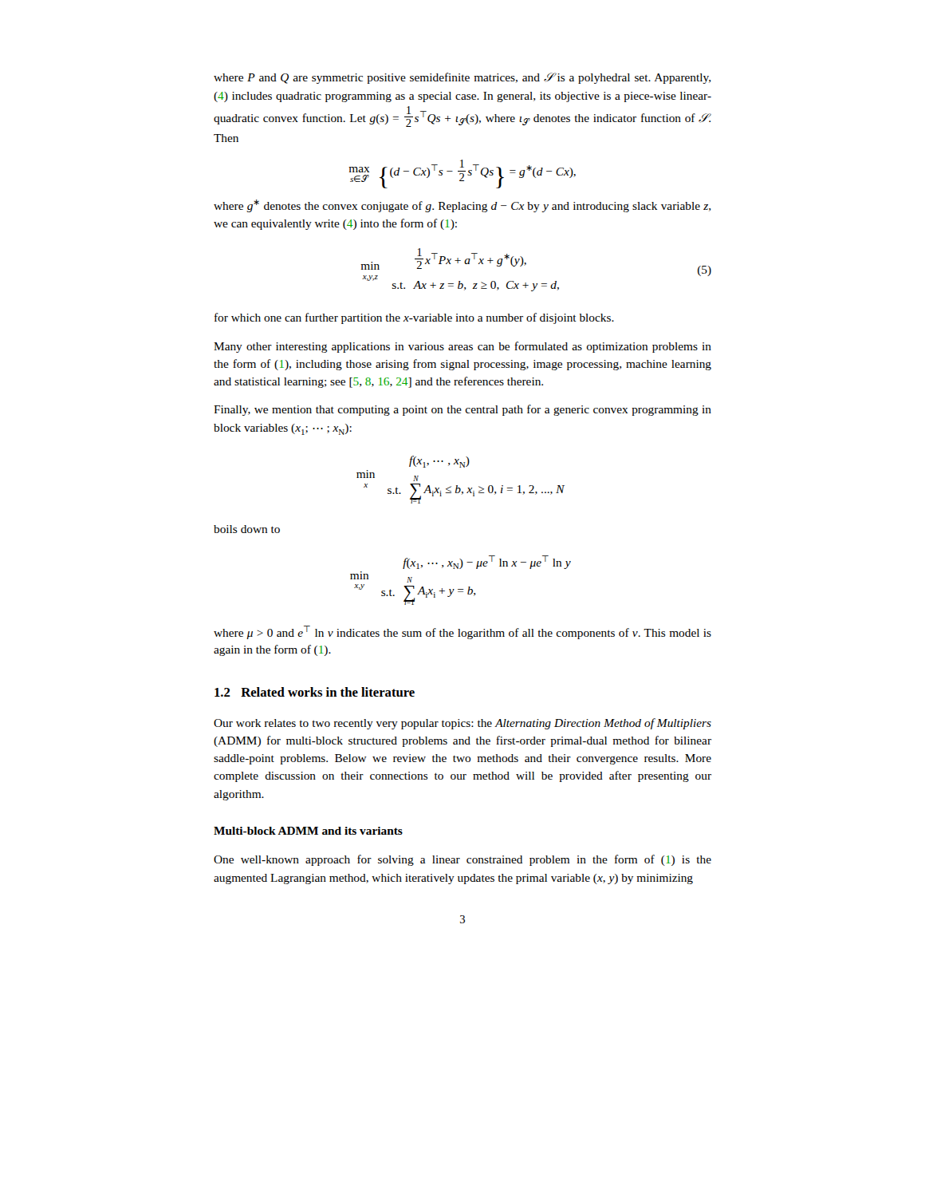where P and Q are symmetric positive semidefinite matrices, and 𝒮 is a polyhedral set. Apparently, (4) includes quadratic programming as a special case. In general, its objective is a piece-wise linear-quadratic convex function. Let g(s) = 12 s⊤Qs + ι𝒮(s), where ι𝒮 denotes the indicator function of 𝒮. Then
max s∈𝒮 {(d − Cx)⊤s − 12 s⊤Qs} = g∗(d − Cx),
where g∗ denotes the convex conjugate of g. Replacing d − Cx by y and introducing slack variable z, we can equivalently write (4) into the form of (1):
min x,y,z
| | 1 2 x ⊤ Px + a ⊤ x + g ∗ ( y ), |
| s.t. | Ax + z = b , z ≥ 0, Cx + y = d , |
(5)
for which one can further partition the x-variable into a number of disjoint blocks.
Many other interesting applications in various areas can be formulated as optimization problems in the form of (1), including those arising from signal processing, image processing, machine learning and statistical learning; see [5, 8, 16, 24] and the references therein.
Finally, we mention that computing a point on the central path for a generic convex programming in block variables (x 1; ⋯ ; xN):
min x
| | f ( x 1 , ⋯ , x N ) |
| s.t. | N ∑ i =1 A i x i ≤ b , x i ≥ 0, i = 1, 2, ..., N |
boils down to
min x,y
| | f ( x 1 , ⋯ , x N ) − μe ⊤ ln x − μe ⊤ ln y |
| s.t. | N ∑ i =1 A i x i + y = b , |
where μ > 0 and e⊤ ln v indicates the sum of the logarithm of all the components of v. This model is again in the form of (1).
1.2 Related works in the literature
Our work relates to two recently very popular topics: the Alternating Direction Method of Multipliers (ADMM) for multi-block structured problems and the first-order primal-dual method for bilinear saddle-point problems. Below we review the two methods and their convergence results. More complete discussion on their connections to our method will be provided after presenting our algorithm.
Multi-block ADMM and its variants
One well-known approach for solving a linear constrained problem in the form of (1) is the augmented Lagrangian method, which iteratively updates the primal variable (x, y) by minimizing
3